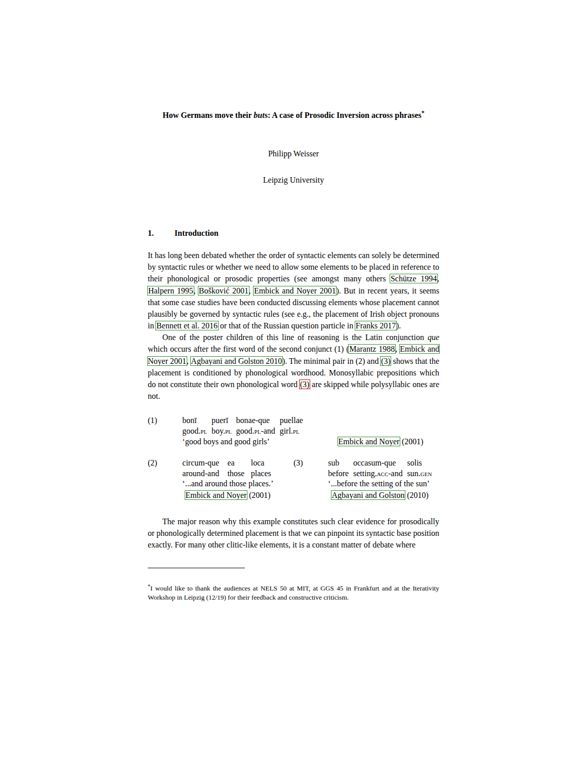How Germans move their buts: A case of Prosodic Inversion across phrases*
Philipp Weisser
Leipzig University
1. Introduction
It has long been debated whether the order of syntactic elements can solely be determined by syntactic rules or whether we need to allow some elements to be placed in reference to their phonological or prosodic properties (see amongst many others Schütze 1994, Halpern 1995, Bošković 2001, Embick and Noyer 2001). But in recent years, it seems that some case studies have been conducted discussing elements whose placement cannot plausibly be governed by syntactic rules (see e.g., the placement of Irish object pronouns in Bennett et al. 2016 or that of the Russian question particle in Franks 2017).
One of the poster children of this line of reasoning is the Latin conjunction que which occurs after the first word of the second conjunct (1) (Marantz 1988, Embick and Noyer 2001, Agbayani and Golston 2010). The minimal pair in (2) and (3) shows that the placement is conditioned by phonological wordhood. Monosyllabic prepositions which do not constitute their own phonological word (3) are skipped while polysyllabic ones are not.
| (1) | bonī | puerī | bonae-que | puellae | |
| | good. pl | boy. pl | good. pl -and | girl. pl | |
| | ‘good boys and good girls’ | Embick and Noyer (2001) |
| / (2) / circum-que / ea / loca / / / around-and / those / places / / / ‘...and around those places.’ / / / Embick and Noyer (2001) / | / (3) / sub / occasum-que / solis / / / before / setting. acc -and / sun. gen / / / ‘...before the setting of the sun’ / / / Agbayani and Golston (2010) / |
The major reason why this example constitutes such clear evidence for prosodically or phonologically determined placement is that we can pinpoint its syntactic base position exactly. For many other clitic-like elements, it is a constant matter of debate where
*I would like to thank the audiences at NELS 50 at MIT, at GGS 45 in Frankfurt and at the Iterativity Workshop in Leipzig (12/19) for their feedback and constructive criticism.